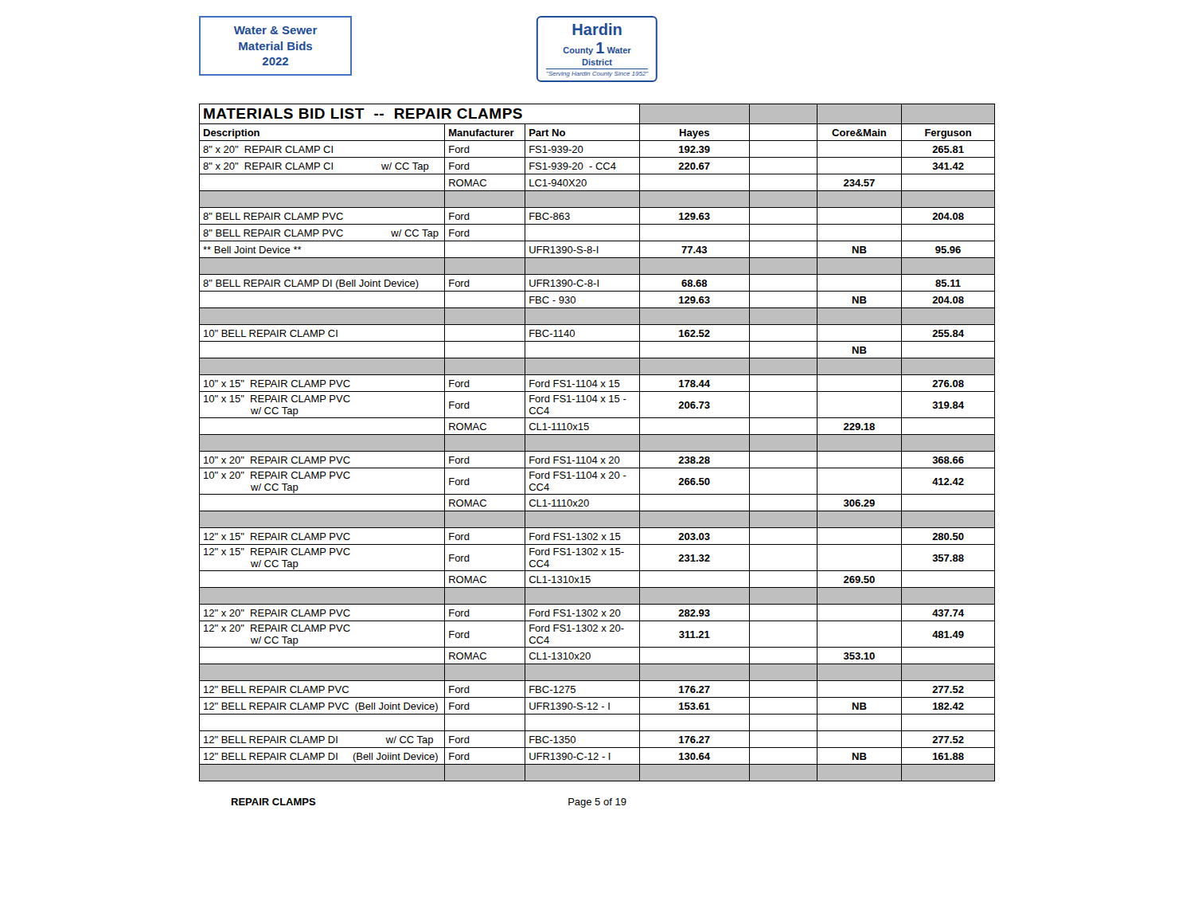Water & Sewer
Material Bids
2022
Hardin
County 1 Water
District
"Serving Hardin County Since 1952"
| MATERIALS BID LIST -- REPAIR CLAMPS | | | | |
| --- | --- | --- | --- | --- |
| Description | Manufacturer | Part No | Hayes | | Core&Main | Ferguson |
| 8" x 20" REPAIR CLAMP CI | Ford | FS1-939-20 | 192.39 | | | 265.81 |
| 8" x 20" REPAIR CLAMP CI w/ CC Tap | Ford | FS1-939-20 - CC4 | 220.67 | | | 341.42 |
| | ROMAC | LC1-940X20 | | | 234.57 | |
| 8" BELL REPAIR CLAMP PVC | Ford | FBC-863 | 129.63 | | | 204.08 |
| 8" BELL REPAIR CLAMP PVC w/ CC Tap | Ford | | | | | |
| ** Bell Joint Device ** | | UFR1390-S-8-I | 77.43 | | NB | 95.96 |
| 8" BELL REPAIR CLAMP DI (Bell Joint Device) | Ford | UFR1390-C-8-I | 68.68 | | | 85.11 |
| | | FBC - 930 | 129.63 | | NB | 204.08 |
| 10" BELL REPAIR CLAMP CI | | FBC-1140 | 162.52 | | | 255.84 |
| | | | | | NB | |
| 10" x 15" REPAIR CLAMP PVC | Ford | Ford FS1-1104 x 15 | 178.44 | | | 276.08 |
| 10" x 15" REPAIR CLAMP PVC w/ CC Tap | Ford | Ford FS1-1104 x 15 - CC4 | 206.73 | | | 319.84 |
| | ROMAC | CL1-1110x15 | | | 229.18 | |
| 10" x 20" REPAIR CLAMP PVC | Ford | Ford FS1-1104 x 20 | 238.28 | | | 368.66 |
| 10" x 20" REPAIR CLAMP PVC w/ CC Tap | Ford | Ford FS1-1104 x 20 -CC4 | 266.50 | | | 412.42 |
| | ROMAC | CL1-1110x20 | | | 306.29 | |
| 12" x 15" REPAIR CLAMP PVC | Ford | Ford FS1-1302 x 15 | 203.03 | | | 280.50 |
| 12" x 15" REPAIR CLAMP PVC w/ CC Tap | Ford | Ford FS1-1302 x 15-CC4 | 231.32 | | | 357.88 |
| | ROMAC | CL1-1310x15 | | | 269.50 | |
| 12" x 20" REPAIR CLAMP PVC | Ford | Ford FS1-1302 x 20 | 282.93 | | | 437.74 |
| 12" x 20" REPAIR CLAMP PVC w/ CC Tap | Ford | Ford FS1-1302 x 20- CC4 | 311.21 | | | 481.49 |
| | ROMAC | CL1-1310x20 | | | 353.10 | |
| 12" BELL REPAIR CLAMP PVC | Ford | FBC-1275 | 176.27 | | | 277.52 |
| 12" BELL REPAIR CLAMP PVC (Bell Joint Device) | Ford | UFR1390-S-12 - I | 153.61 | | NB | 182.42 |
| 12" BELL REPAIR CLAMP DI w/ CC Tap | Ford | FBC-1350 | 176.27 | | | 277.52 |
| 12" BELL REPAIR CLAMP DI (Bell Joiint Device) | Ford | UFR1390-C-12 - I | 130.64 | | NB | 161.88 |
REPAIR CLAMPS Page 5 of 19